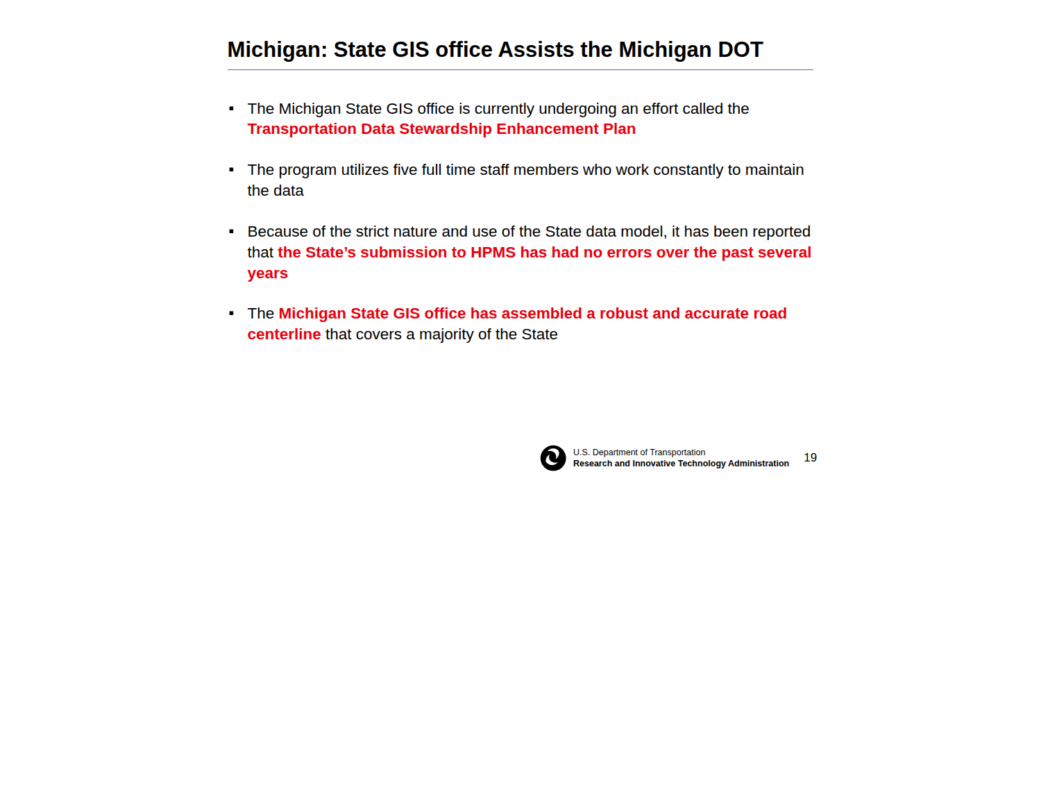Michigan: State GIS office Assists the Michigan DOT
The Michigan State GIS office is currently undergoing an effort called the Transportation Data Stewardship Enhancement Plan
The program utilizes five full time staff members who work constantly to maintain the data
Because of the strict nature and use of the State data model, it has been reported that the State’s submission to HPMS has had no errors over the past several years
The Michigan State GIS office has assembled a robust and accurate road centerline that covers a majority of the State
U.S. Department of Transportation
Research and Innovative Technology Administration
19